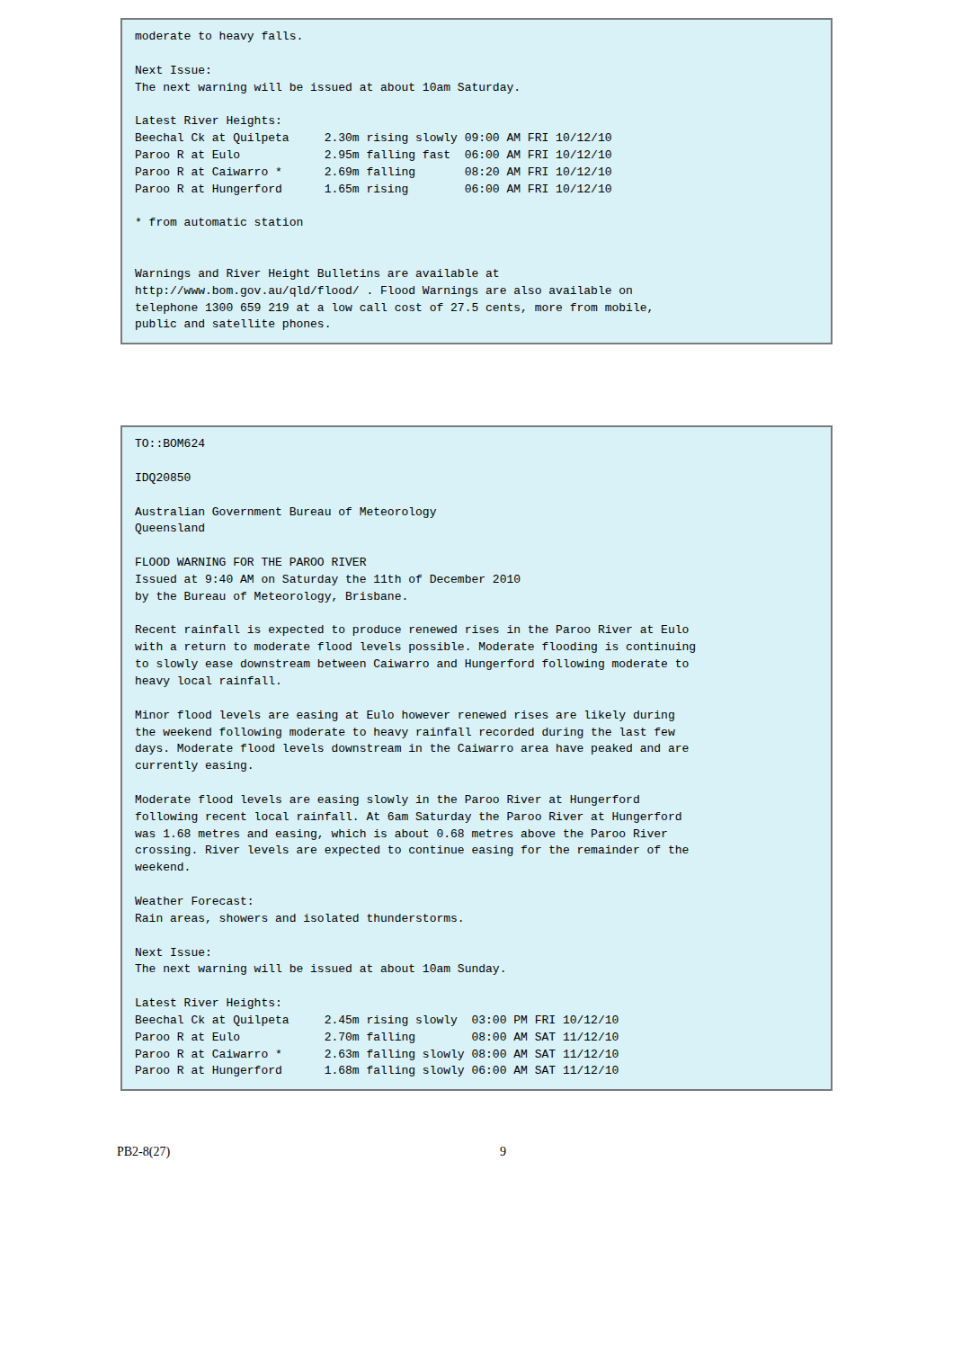moderate to heavy falls. Next Issue: The next warning will be issued at about 10am Saturday. Latest River Heights: Beechal Ck at Quilpeta 2.30m rising slowly 09:00 AM FRI 10/12/10 Paroo R at Eulo 2.95m falling fast 06:00 AM FRI 10/12/10 Paroo R at Caiwarro * 2.69m falling 08:20 AM FRI 10/12/10 Paroo R at Hungerford 1.65m rising 06:00 AM FRI 10/12/10 * from automatic station Warnings and River Height Bulletins are available at http://www.bom.gov.au/qld/flood/ . Flood Warnings are also available on telephone 1300 659 219 at a low call cost of 27.5 cents, more from mobile, public and satellite phones.
TO::BOM624 IDQ20850 Australian Government Bureau of Meteorology Queensland FLOOD WARNING FOR THE PAROO RIVER Issued at 9:40 AM on Saturday the 11th of December 2010 by the Bureau of Meteorology, Brisbane. Recent rainfall is expected to produce renewed rises in the Paroo River at Eulo with a return to moderate flood levels possible. Moderate flooding is continuing to slowly ease downstream between Caiwarro and Hungerford following moderate to heavy local rainfall. Minor flood levels are easing at Eulo however renewed rises are likely during the weekend following moderate to heavy rainfall recorded during the last few days. Moderate flood levels downstream in the Caiwarro area have peaked and are currently easing. Moderate flood levels are easing slowly in the Paroo River at Hungerford following recent local rainfall. At 6am Saturday the Paroo River at Hungerford was 1.68 metres and easing, which is about 0.68 metres above the Paroo River crossing. River levels are expected to continue easing for the remainder of the weekend. Weather Forecast: Rain areas, showers and isolated thunderstorms. Next Issue: The next warning will be issued at about 10am Sunday. Latest River Heights: Beechal Ck at Quilpeta 2.45m rising slowly 03:00 PM FRI 10/12/10 Paroo R at Eulo 2.70m falling 08:00 AM SAT 11/12/10 Paroo R at Caiwarro * 2.63m falling slowly 08:00 AM SAT 11/12/10 Paroo R at Hungerford 1.68m falling slowly 06:00 AM SAT 11/12/10
PB2-8(27) 9